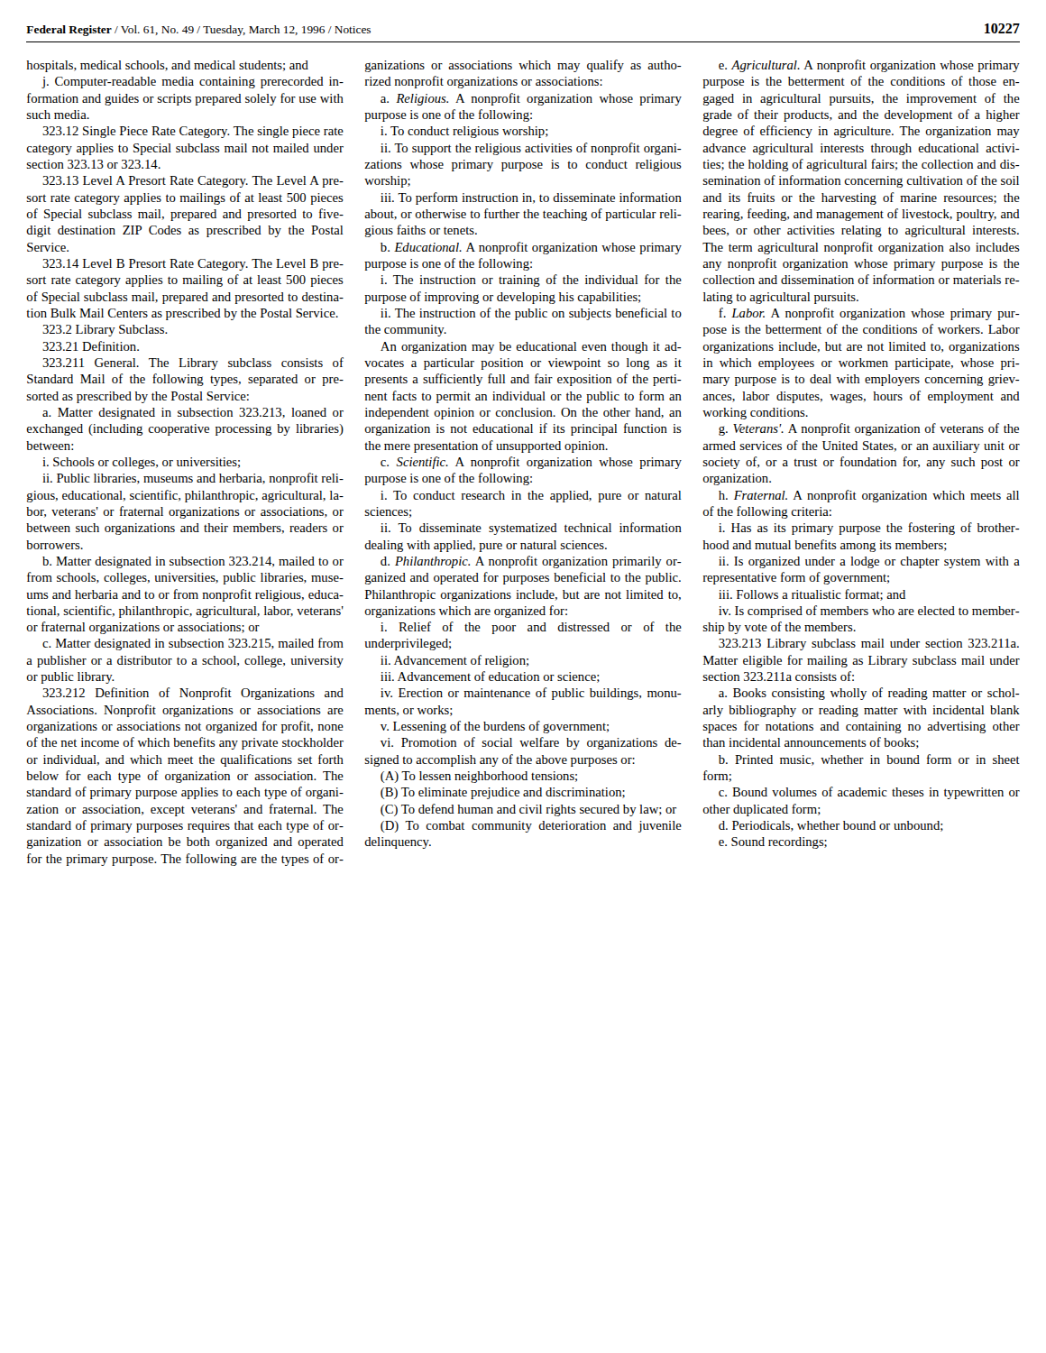Federal Register / Vol. 61, No. 49 / Tuesday, March 12, 1996 / Notices
10227
hospitals, medical schools, and medical students; and
j. Computer-readable media containing prerecorded information and guides or scripts prepared solely for use with such media.
323.12 Single Piece Rate Category. The single piece rate category applies to Special subclass mail not mailed under section 323.13 or 323.14.
323.13 Level A Presort Rate Category. The Level A presort rate category applies to mailings of at least 500 pieces of Special subclass mail, prepared and presorted to five-digit destination ZIP Codes as prescribed by the Postal Service.
323.14 Level B Presort Rate Category. The Level B presort rate category applies to mailing of at least 500 pieces of Special subclass mail, prepared and presorted to destination Bulk Mail Centers as prescribed by the Postal Service.
323.2 Library Subclass.
323.21 Definition.
323.211 General. The Library subclass consists of Standard Mail of the following types, separated or presorted as prescribed by the Postal Service:
a. Matter designated in subsection 323.213, loaned or exchanged (including cooperative processing by libraries) between:
i. Schools or colleges, or universities;
ii. Public libraries, museums and herbaria, nonprofit religious, educational, scientific, philanthropic, agricultural, labor, veterans' or fraternal organizations or associations, or between such organizations and their members, readers or borrowers.
b. Matter designated in subsection 323.214, mailed to or from schools, colleges, universities, public libraries, museums and herbaria and to or from nonprofit religious, educational, scientific, philanthropic, agricultural, labor, veterans' or fraternal organizations or associations; or
c. Matter designated in subsection 323.215, mailed from a publisher or a distributor to a school, college, university or public library.
323.212 Definition of Nonprofit Organizations and Associations. Nonprofit organizations or associations are organizations or associations not organized for profit, none of the net income of which benefits any private stockholder or individual, and which meet the qualifications set forth below for each type of organization or association. The standard of primary purpose applies to each type of organization or association, except veterans' and fraternal. The standard of primary purposes requires that each type of organization or association be both organized and operated for the primary purpose. The following are the types of organizations or associations which may qualify as authorized nonprofit organizations or associations:
a. Religious. A nonprofit organization whose primary purpose is one of the following:
i. To conduct religious worship;
ii. To support the religious activities of nonprofit organizations whose primary purpose is to conduct religious worship;
iii. To perform instruction in, to disseminate information about, or otherwise to further the teaching of particular religious faiths or tenets.
b. Educational. A nonprofit organization whose primary purpose is one of the following:
i. The instruction or training of the individual for the purpose of improving or developing his capabilities;
ii. The instruction of the public on subjects beneficial to the community.
An organization may be educational even though it advocates a particular position or viewpoint so long as it presents a sufficiently full and fair exposition of the pertinent facts to permit an individual or the public to form an independent opinion or conclusion. On the other hand, an organization is not educational if its principal function is the mere presentation of unsupported opinion.
c. Scientific. A nonprofit organization whose primary purpose is one of the following:
i. To conduct research in the applied, pure or natural sciences;
ii. To disseminate systematized technical information dealing with applied, pure or natural sciences.
d. Philanthropic. A nonprofit organization primarily organized and operated for purposes beneficial to the public. Philanthropic organizations include, but are not limited to, organizations which are organized for:
i. Relief of the poor and distressed or of the underprivileged;
ii. Advancement of religion;
iii. Advancement of education or science;
iv. Erection or maintenance of public buildings, monuments, or works;
v. Lessening of the burdens of government;
vi. Promotion of social welfare by organizations designed to accomplish any of the above purposes or:
(A) To lessen neighborhood tensions;
(B) To eliminate prejudice and discrimination;
(C) To defend human and civil rights secured by law; or
(D) To combat community deterioration and juvenile delinquency.
e. Agricultural. A nonprofit organization whose primary purpose is the betterment of the conditions of those engaged in agricultural pursuits, the improvement of the grade of their products, and the development of a higher degree of efficiency in agriculture. The organization may advance agricultural interests through educational activities; the holding of agricultural fairs; the collection and dissemination of information concerning cultivation of the soil and its fruits or the harvesting of marine resources; the rearing, feeding, and management of livestock, poultry, and bees, or other activities relating to agricultural interests. The term agricultural nonprofit organization also includes any nonprofit organization whose primary purpose is the collection and dissemination of information or materials relating to agricultural pursuits.
f. Labor. A nonprofit organization whose primary purpose is the betterment of the conditions of workers. Labor organizations include, but are not limited to, organizations in which employees or workmen participate, whose primary purpose is to deal with employers concerning grievances, labor disputes, wages, hours of employment and working conditions.
g. Veterans'. A nonprofit organization of veterans of the armed services of the United States, or an auxiliary unit or society of, or a trust or foundation for, any such post or organization.
h. Fraternal. A nonprofit organization which meets all of the following criteria:
i. Has as its primary purpose the fostering of brotherhood and mutual benefits among its members;
ii. Is organized under a lodge or chapter system with a representative form of government;
iii. Follows a ritualistic format; and
iv. Is comprised of members who are elected to membership by vote of the members.
323.213 Library subclass mail under section 323.211a. Matter eligible for mailing as Library subclass mail under section 323.211a consists of:
a. Books consisting wholly of reading matter or scholarly bibliography or reading matter with incidental blank spaces for notations and containing no advertising other than incidental announcements of books;
b. Printed music, whether in bound form or in sheet form;
c. Bound volumes of academic theses in typewritten or other duplicated form;
d. Periodicals, whether bound or unbound;
e. Sound recordings;